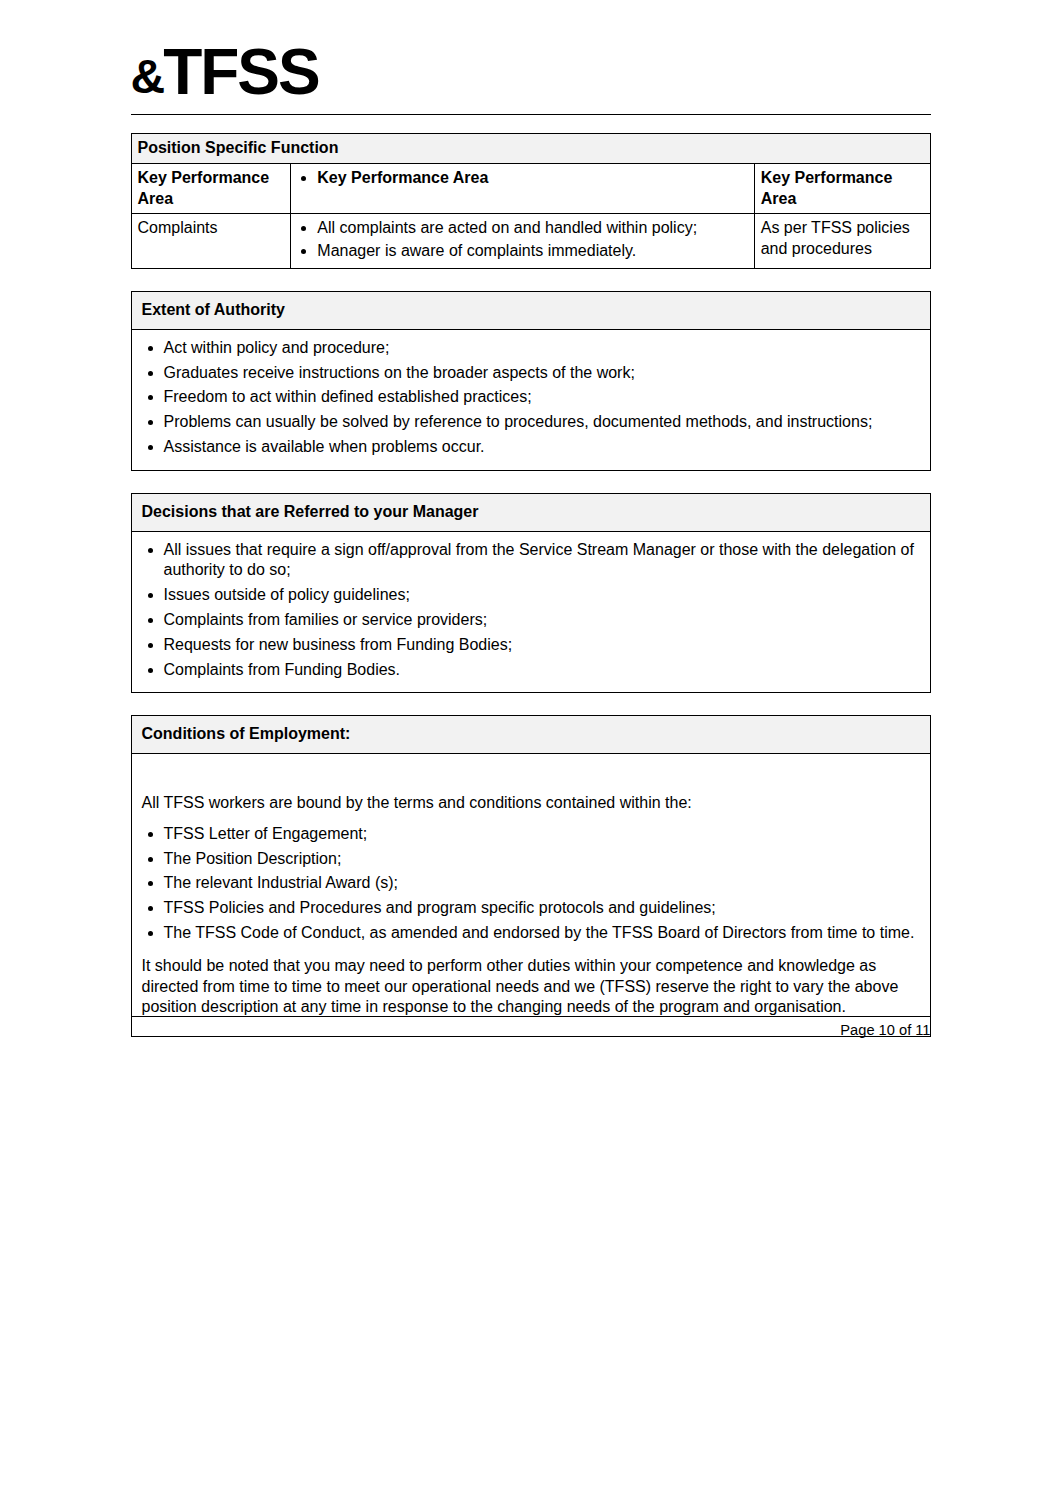&TFSS
| Position Specific Function |
| Key Performance Area | Key Performance Area | Key Performance Area |
| Complaints | All complaints are acted on and handled within policy; Manager is aware of complaints immediately. | As per TFSS policies and procedures |
| Extent of Authority |
| Act within policy and procedure; Graduates receive instructions on the broader aspects of the work; Freedom to act within defined established practices; Problems can usually be solved by reference to procedures, documented methods, and instructions; Assistance is available when problems occur. |
| Decisions that are Referred to your Manager |
| All issues that require a sign off/approval from the Service Stream Manager or those with the delegation of authority to do so; Issues outside of policy guidelines; Complaints from families or service providers; Requests for new business from Funding Bodies; Complaints from Funding Bodies. |
| Conditions of Employment: |
| All TFSS workers are bound by the terms and conditions contained within the: TFSS Letter of Engagement; The Position Description; The relevant Industrial Award (s); TFSS Policies and Procedures and program specific protocols and guidelines; The TFSS Code of Conduct, as amended and endorsed by the TFSS Board of Directors from time to time. It should be noted that you may need to perform other duties within your competence and knowledge as directed from time to time to meet our operational needs and we (TFSS) reserve the right to vary the above position description at any time in response to the changing needs of the program and organisation. |
Page 10 of 11